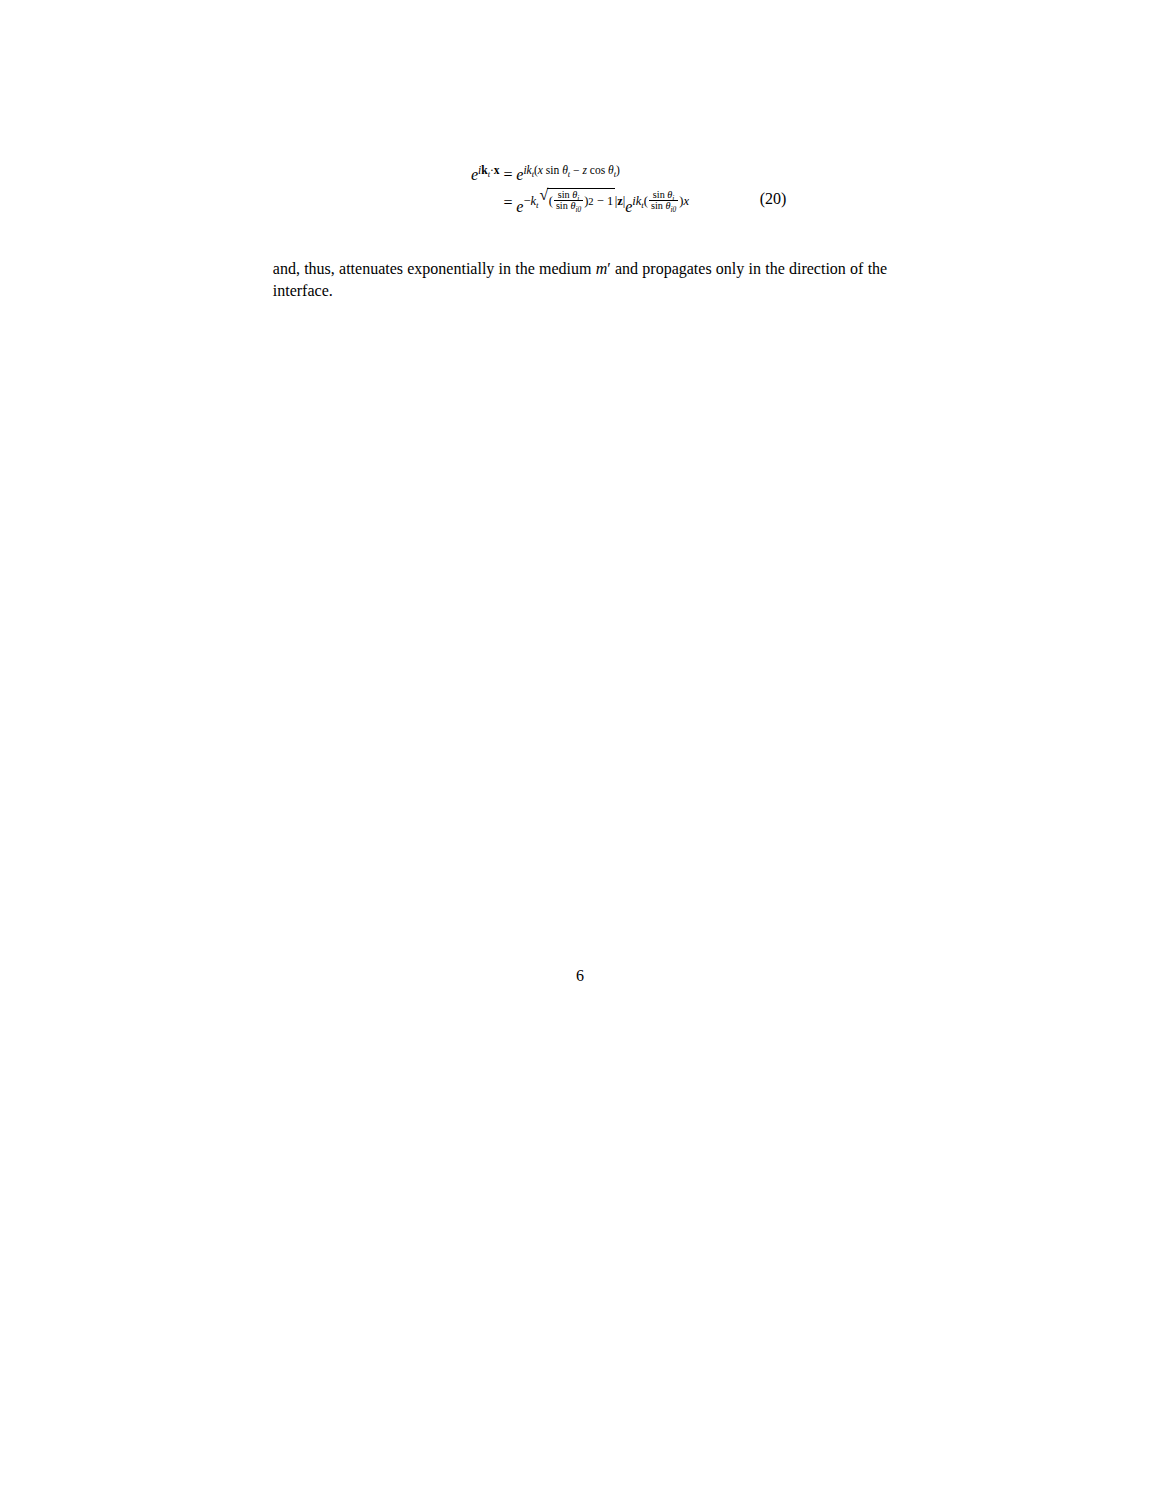| e i k t · x | = | e ik t ( x sin θ t − z cos θ t ) |
| | = | e − k t ( sin θ i sin θ i0 ) 2 − 1 / z / e ik t ( sin θ i sin θ i0 ) x |
(20)
and, thus, attenuates exponentially in the medium m′ and propagates only in the direction of the interface.
6